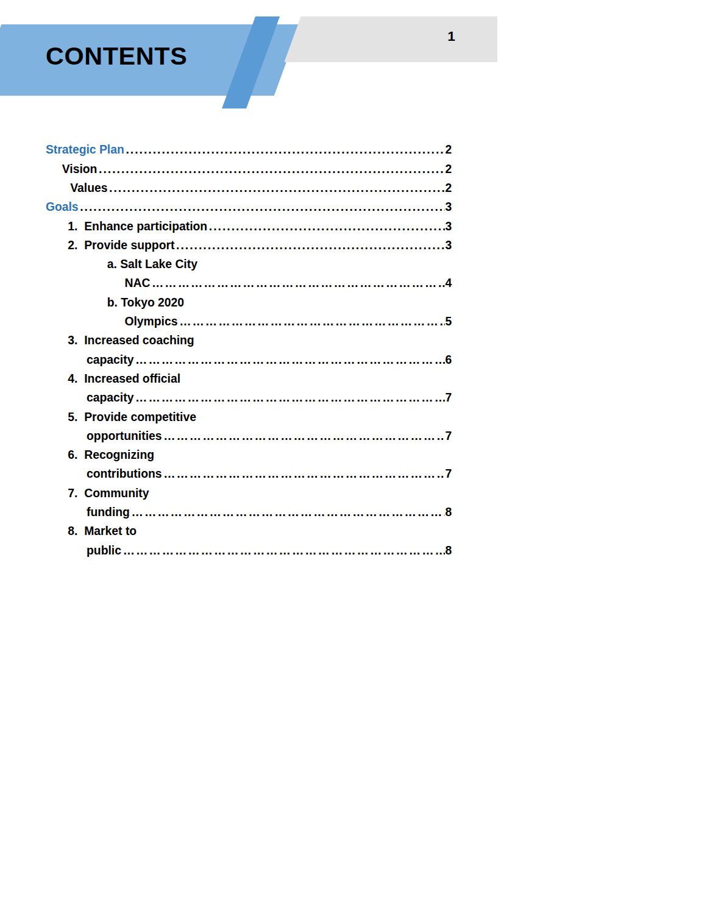CONTENTS
1
Strategic Plan .................................................................................................. 2
Vision ............................................................................................. 2
Values ......................................................................................... 2
Goals ................................................................................................. 3
1. Enhance participation ......................................................................... 3
2. Provide support ................................................................................. 3
a. Salt Lake City NAC ………………………………………………………………………… 4
b. Tokyo 2020 Olympics ………………………………………………………………… 5
3. Increased coaching capacity ………………………………………………………………………….. 6
4. Increased official capacity ………………………………………………………………………….. 7
5. Provide competitive opportunities ………………………………………………………………………… 7
6. Recognizing contributions ………………………………………………………………………… 7
7. Community funding ……………………………………………………………………………… 8
8. Market to public ………………………………………………………………………………… 8